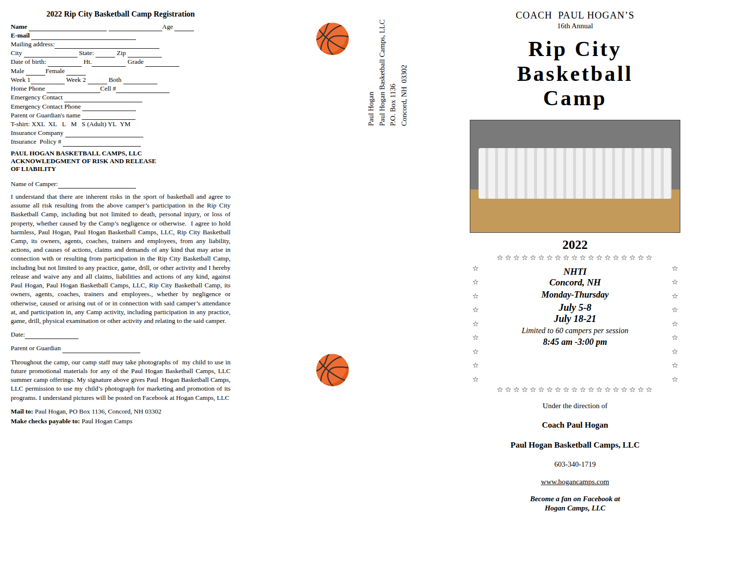2022 Rip City Basketball Camp Registration
Name Age
E-mail
Mailing address:
City State: Zip
Date of birth: Ht. Grade
Male Female
Week 1 Week 2 Both
Home Phone Cell #
Emergency Contact
Emergency Contact Phone
Parent or Guardian's name
T-shirt: XXL XL L M S (Adult) YL YM
Insurance Company
Insurance Policy #
PAUL HOGAN BASKETBALL CAMPS, LLC
ACKNOWLEDGMENT OF RISK AND RELEASE
OF LIABILITY
Name of Camper:
I understand that there are inherent risks in the sport of basketball and agree to assume all risk resulting from the above camper’s participation in the Rip City Basketball Camp, including but not limited to death, personal injury, or loss of property, whether caused by the Camp’s negligence or otherwise. I agree to hold harmless, Paul Hogan, Paul Hogan Basketball Camps, LLC, Rip City Basketball Camp, its owners, agents, coaches, trainers and employees, from any liability, actions, and causes of actions, claims and demands of any kind that may arise in connection with or resulting from participation in the Rip City Basketball Camp, including but not limited to any practice, game, drill, or other activity and I hereby release and waive any and all claims, liabilities and actions of any kind, against Paul Hogan, Paul Hogan Basketball Camps, LLC, Rip City Basketball Camp, its owners, agents, coaches, trainers and employees., whether by negligence or otherwise, caused or arising out of or in connection with said camper’s attendance at, and participation in, any Camp activity, including participation in any practice, game, drill, physical examination or other activity and relating to the said camper.
Date:
Parent or Guardian
Throughout the camp, our camp staff may take photographs of my child to use in future promotional materials for any of the Paul Hogan Basketball Camps, LLC summer camp offerings. My signature above gives Paul Hogan Basketball Camps, LLC permission to use my child’s photograph for marketing and promotion of its programs. I understand pictures will be posted on Facebook at Hogan Camps, LLC
Mail to: Paul Hogan, PO Box 1136, Concord, NH 03302
Make checks payable to: Paul Hogan Camps
🏀
Paul Hogan
Paul Hogan Basketball Camps, LLC
P.O. Box 1136
Concord, NH 03302
🏀
COACH PAUL HOGAN’S
16th Annual
Rip City
Basketball
Camp
2022
☆☆☆☆☆☆☆☆☆☆☆☆☆☆☆☆☆☆☆
☆
☆
☆
☆
☆
☆
☆
☆
☆
NHTI
Concord, NH
Monday-Thursday
July 5-8
July 18-21
Limited to 60 campers per session
8:45 am -3:00 pm
☆
☆
☆
☆
☆
☆
☆
☆
☆
☆☆☆☆☆☆☆☆☆☆☆☆☆☆☆☆☆☆☆
Under the direction of
Coach Paul Hogan
Paul Hogan Basketball Camps, LLC
603-340-1719
www.hogancamps.com
Become a fan on Facebook at
Hogan Camps, LLC